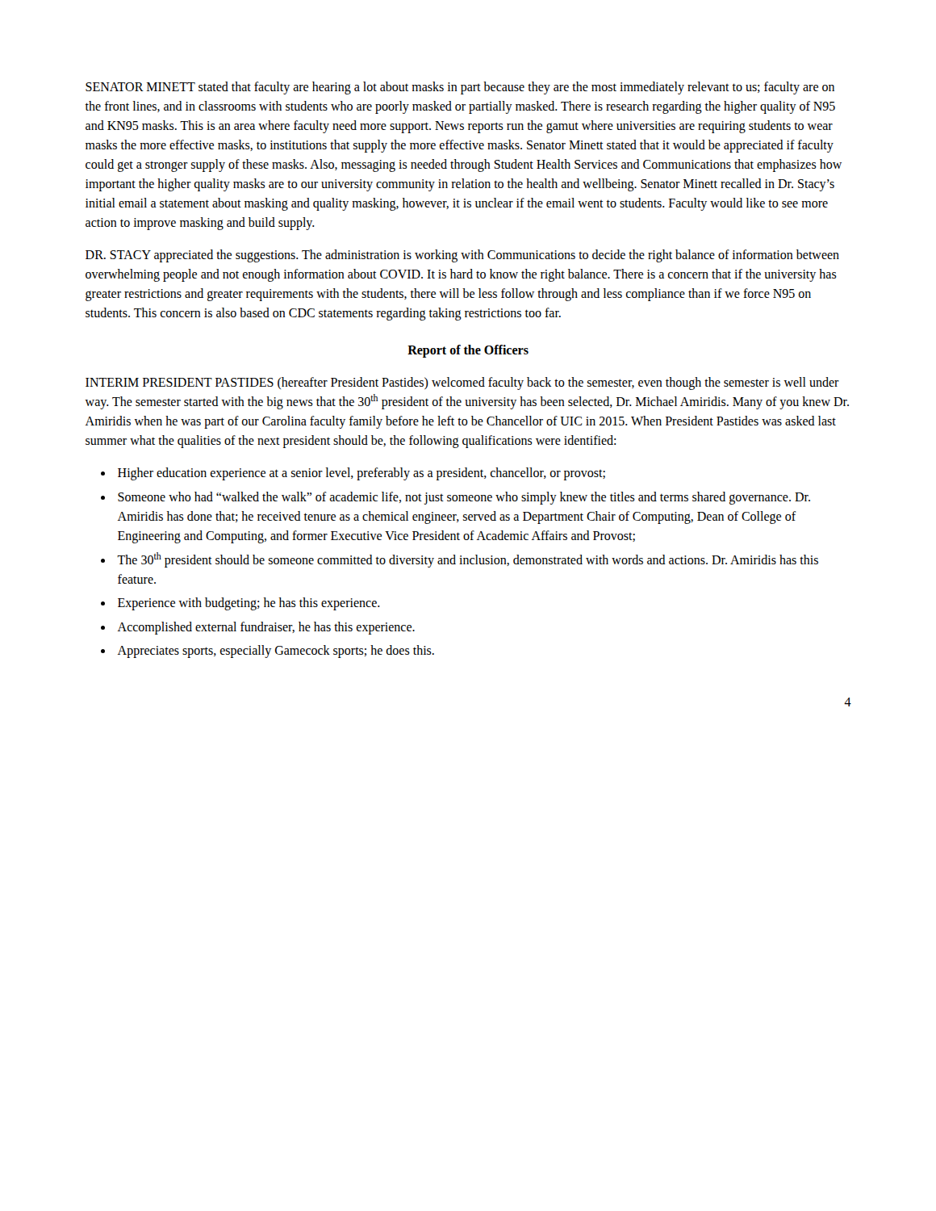SENATOR MINETT stated that faculty are hearing a lot about masks in part because they are the most immediately relevant to us; faculty are on the front lines, and in classrooms with students who are poorly masked or partially masked. There is research regarding the higher quality of N95 and KN95 masks. This is an area where faculty need more support. News reports run the gamut where universities are requiring students to wear masks the more effective masks, to institutions that supply the more effective masks. Senator Minett stated that it would be appreciated if faculty could get a stronger supply of these masks. Also, messaging is needed through Student Health Services and Communications that emphasizes how important the higher quality masks are to our university community in relation to the health and wellbeing. Senator Minett recalled in Dr. Stacy’s initial email a statement about masking and quality masking, however, it is unclear if the email went to students. Faculty would like to see more action to improve masking and build supply.
DR. STACY appreciated the suggestions. The administration is working with Communications to decide the right balance of information between overwhelming people and not enough information about COVID. It is hard to know the right balance. There is a concern that if the university has greater restrictions and greater requirements with the students, there will be less follow through and less compliance than if we force N95 on students. This concern is also based on CDC statements regarding taking restrictions too far.
Report of the Officers
INTERIM PRESIDENT PASTIDES (hereafter President Pastides) welcomed faculty back to the semester, even though the semester is well under way. The semester started with the big news that the 30th president of the university has been selected, Dr. Michael Amiridis. Many of you knew Dr. Amiridis when he was part of our Carolina faculty family before he left to be Chancellor of UIC in 2015. When President Pastides was asked last summer what the qualities of the next president should be, the following qualifications were identified:
Higher education experience at a senior level, preferably as a president, chancellor, or provost;
Someone who had “walked the walk” of academic life, not just someone who simply knew the titles and terms shared governance. Dr. Amiridis has done that; he received tenure as a chemical engineer, served as a Department Chair of Computing, Dean of College of Engineering and Computing, and former Executive Vice President of Academic Affairs and Provost;
The 30th president should be someone committed to diversity and inclusion, demonstrated with words and actions. Dr. Amiridis has this feature.
Experience with budgeting; he has this experience.
Accomplished external fundraiser, he has this experience.
Appreciates sports, especially Gamecock sports; he does this.
4